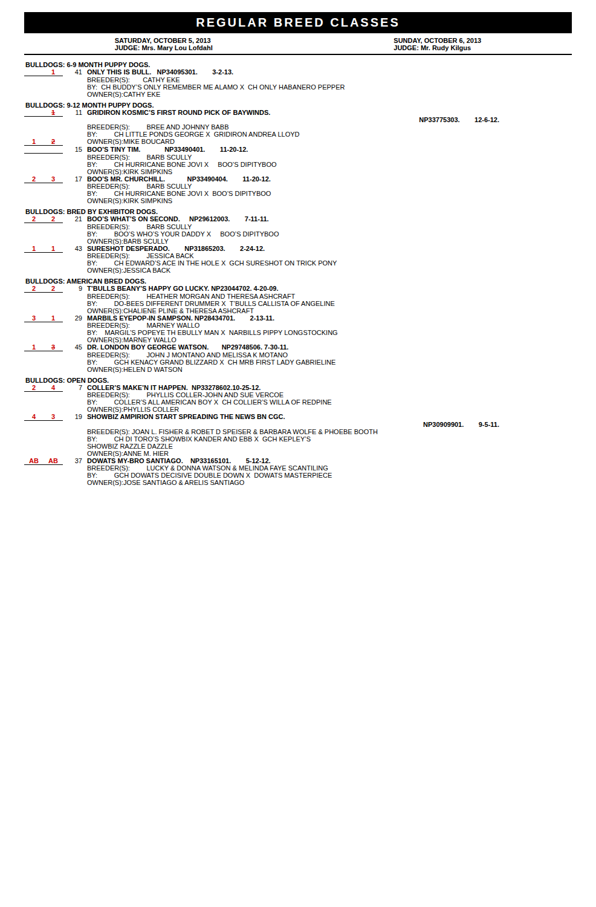REGULAR BREED CLASSES
SATURDAY, OCTOBER 5, 2013
JUDGE: Mrs. Mary Lou Lofdahl
SUNDAY, OCTOBER 6, 2013
JUDGE: Mr. Rudy Kilgus
| BULLDOGS: 6-9 MONTH PUPPY DOGS. |
| | 1 | 41 | ONLY THIS IS BULL. NP34095301. 3-2-13. |
| | | | BREEDER(S): CATHY EKE |
| | | | BY: CH BUDDY’S ONLY REMEMBER ME ALAMO X CH ONLY HABANERO PEPPER |
| | | | OWNER(S):CATHY EKE |
| BULLDOGS: 9-12 MONTH PUPPY DOGS. |
| | 1 | 11 | GRIDIRON KOSMIC’S FIRST ROUND PICK OF BAYWINDS. |
| | | | NP33775303. 12-6-12. |
| | | | BREEDER(S): BREE AND JOHNNY BABB |
| | | | BY: CH LITTLE PONDS GEORGE X GRIDIRON ANDREA LLOYD |
| 1 | 2 | | OWNER(S):MIKE BOUCARD |
| | | 15 | BOO’S TINY TIM. NP33490401. 11-20-12. |
| | | | BREEDER(S): BARB SCULLY |
| | | | BY: CH HURRICANE BONE JOVI X BOO’S DIPITYBOO |
| | | | OWNER(S):KIRK SIMPKINS |
| 2 | 3 | 17 | BOO’S MR. CHURCHILL. NP33490404. 11-20-12. |
| | | | BREEDER(S): BARB SCULLY |
| | | | BY: CH HURRICANE BONE JOVI X BOO’S DIPITYBOO |
| | | | OWNER(S):KIRK SIMPKINS |
| BULLDOGS: BRED BY EXHIBITOR DOGS. |
| 2 | 2 | 21 | BOO’S WHAT’S ON SECOND. NP29612003. 7-11-11. |
| | | | BREEDER(S): BARB SCULLY |
| | | | BY: BOO’S WHO’S YOUR DADDY X BOO’S DIPITYBOO |
| | | | OWNER(S):BARB SCULLY |
| 1 | 1 | 43 | SURESHOT DESPERADO. NP31865203. 2-24-12. |
| | | | BREEDER(S): JESSICA BACK |
| | | | BY: CH EDWARD’S ACE IN THE HOLE X GCH SURESHOT ON TRICK PONY |
| | | | OWNER(S):JESSICA BACK |
| BULLDOGS: AMERICAN BRED DOGS. |
| 2 | 2 | 9 | T’BULLS BEANY’S HAPPY GO LUCKY. NP23044702. 4-20-09. |
| | | | BREEDER(S): HEATHER MORGAN AND THERESA ASHCRAFT |
| | | | BY: DO-BEES DIFFERENT DRUMMER X T’BULLS CALLISTA OF ANGELINE |
| | | | OWNER(S):CHALIENE PLINE & THERESA ASHCRAFT |
| 3 | 1 | 29 | MARBILS EYEPOP-IN SAMPSON. NP28434701. 2-13-11. |
| | | | BREEDER(S): MARNEY WALLO |
| | | | BY: MARGIL’S POPEYE TH EBULLY MAN X NARBILLS PIPPY LONGSTOCKING |
| | | | OWNER(S):MARNEY WALLO |
| 1 | 3 | 45 | DR. LONDON BOY GEORGE WATSON. NP29748506. 7-30-11. |
| | | | BREEDER(S): JOHN J MONTANO AND MELISSA K MOTANO |
| | | | BY: GCH KENACY GRAND BLIZZARD X CH MRB FIRST LADY GABRIELINE |
| | | | OWNER(S):HELEN D WATSON |
| BULLDOGS: OPEN DOGS. |
| 2 | 4 | 7 | COLLER’S MAKE’N IT HAPPEN. NP33278602.10-25-12. |
| | | | BREEDER(S): PHYLLIS COLLER-JOHN AND SUE VERCOE |
| | | | BY: COLLER’S ALL AMERICAN BOY X CH COLLIER’S WILLA OF REDPINE |
| | | | OWNER(S):PHYLLIS COLLER |
| 4 | 3 | 19 | SHOWBIZ AMPIRION START SPREADING THE NEWS BN CGC. |
| | | | NP30909901. 9-5-11. |
| | | | BREEDER(S): JOAN L. FISHER & ROBET D SPEISER & BARBARA WOLFE & PHOEBE BOOTH |
| | | | BY: CH DI TORO’S SHOWBIX KANDER AND EBB X GCH KEPLEY’S |
| | | | SHOWBIZ RAZZLE DAZZLE |
| | | | OWNER(S):ANNE M. HIER |
| AB | AB | 37 | DOWATS MY-BRO SANTIAGO. NP33165101. 5-12-12. |
| | | | BREEDER(S): LUCKY & DONNA WATSON & MELINDA FAYE SCANTILING |
| | | | BY: GCH DOWATS DECISIVE DOUBLE DOWN X DOWATS MASTERPIECE |
| | | | OWNER(S):JOSE SANTIAGO & ARELIS SANTIAGO |